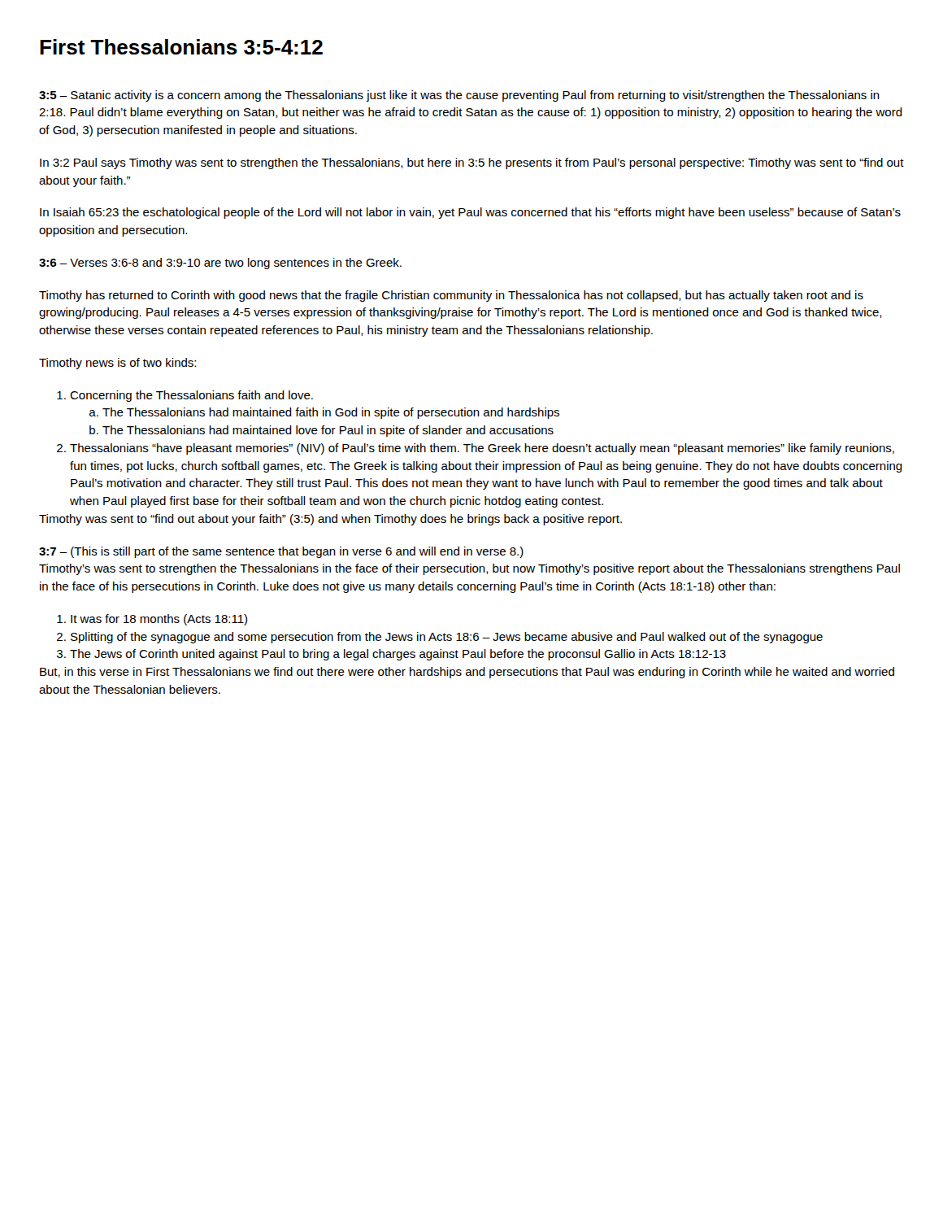First Thessalonians 3:5-4:12
3:5 – Satanic activity is a concern among the Thessalonians just like it was the cause preventing Paul from returning to visit/strengthen the Thessalonians in 2:18. Paul didn’t blame everything on Satan, but neither was he afraid to credit Satan as the cause of: 1) opposition to ministry, 2) opposition to hearing the word of God, 3) persecution manifested in people and situations.
In 3:2 Paul says Timothy was sent to strengthen the Thessalonians, but here in 3:5 he presents it from Paul’s personal perspective: Timothy was sent to “find out about your faith.”
In Isaiah 65:23 the eschatological people of the Lord will not labor in vain, yet Paul was concerned that his “efforts might have been useless” because of Satan’s opposition and persecution.
3:6 – Verses 3:6-8 and 3:9-10 are two long sentences in the Greek.
Timothy has returned to Corinth with good news that the fragile Christian community in Thessalonica has not collapsed, but has actually taken root and is growing/producing. Paul releases a 4-5 verses expression of thanksgiving/praise for Timothy’s report. The Lord is mentioned once and God is thanked twice, otherwise these verses contain repeated references to Paul, his ministry team and the Thessalonians relationship.
Timothy news is of two kinds:
Concerning the Thessalonians faith and love.
The Thessalonians had maintained faith in God in spite of persecution and hardships
The Thessalonians had maintained love for Paul in spite of slander and accusations
Thessalonians “have pleasant memories” (NIV) of Paul’s time with them. The Greek here doesn’t actually mean “pleasant memories” like family reunions, fun times, pot lucks, church softball games, etc. The Greek is talking about their impression of Paul as being genuine. They do not have doubts concerning Paul’s motivation and character. They still trust Paul. This does not mean they want to have lunch with Paul to remember the good times and talk about when Paul played first base for their softball team and won the church picnic hotdog eating contest.
Timothy was sent to “find out about your faith” (3:5) and when Timothy does he brings back a positive report.
3:7 – (This is still part of the same sentence that began in verse 6 and will end in verse 8.)
Timothy’s was sent to strengthen the Thessalonians in the face of their persecution, but now Timothy’s positive report about the Thessalonians strengthens Paul in the face of his persecutions in Corinth. Luke does not give us many details concerning Paul’s time in Corinth (Acts 18:1-18) other than:
It was for 18 months (Acts 18:11)
Splitting of the synagogue and some persecution from the Jews in Acts 18:6 – Jews became abusive and Paul walked out of the synagogue
The Jews of Corinth united against Paul to bring a legal charges against Paul before the proconsul Gallio in Acts 18:12-13
But, in this verse in First Thessalonians we find out there were other hardships and persecutions that Paul was enduring in Corinth while he waited and worried about the Thessalonian believers.